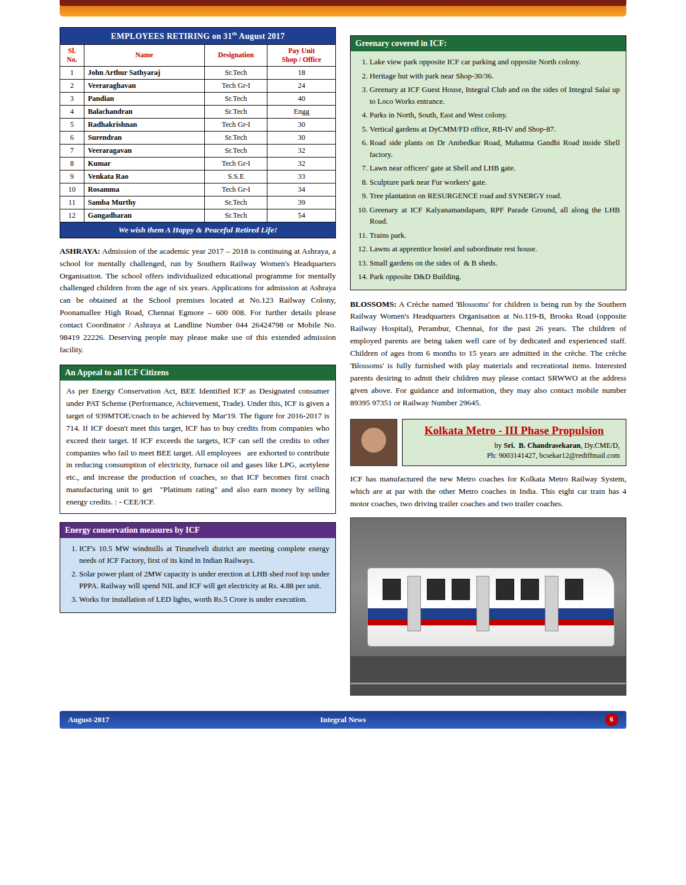| EMPLOYEES RETIRING on 31 th August 2017 |
| --- |
| Sl. No. | Name | Designation | Pay Unit Shop / Office |
| 1 | John Arthur Sathyaraj | Sr.Tech | 18 |
| 2 | Veeraraghavan | Tech Gr-I | 24 |
| 3 | Pandian | Sr.Tech | 40 |
| 4 | Balachandran | Sr.Tech | Engg |
| 5 | Radhakrishnan | Tech Gr-I | 30 |
| 6 | Surendran | Sr.Tech | 30 |
| 7 | Veeraragavan | Sr.Tech | 32 |
| 8 | Kumar | Tech Gr-I | 32 |
| 9 | Venkata Rao | S.S.E | 33 |
| 10 | Rosamma | Tech Gr-I | 34 |
| 11 | Samba Murthy | Sr.Tech | 39 |
| 12 | Gangadharan | Sr.Tech | 54 |
| We wish them A Happy & Peaceful Retired Life! |
ASHRAYA: Admission of the academic year 2017 – 2018 is continuing at Ashraya, a school for mentally challenged, run by Southern Railway Women's Headquarters Organisation. The school offers individualized educational programme for mentally challenged children from the age of six years. Applications for admission at Ashraya can be obtained at the School premises located at No.123 Railway Colony, Poonamallee High Road, Chennai Egmore – 600 008. For further details please contact Coordinator / Ashraya at Landline Number 044 26424798 or Mobile No. 98419 22226. Deserving people may please make use of this extended admission facility.
An Appeal to all ICF Citizens
As per Energy Conservation Act, BEE Identified ICF as Designated consumer under PAT Scheme (Performance, Achievement, Trade). Under this, ICF is given a target of 939MTOE/coach to be achieved by Mar'19. The figure for 2016-2017 is 714. If ICF doesn't meet this target, ICF has to buy credits from companies who exceed their target. If ICF exceeds the targets, ICF can sell the credits to other companies who fail to meet BEE target. All employees are exhorted to contribute in reducing consumption of electricity, furnace oil and gases like LPG, acetylene etc., and increase the production of coaches, so that ICF becomes first coach manufacturing unit to get "Platinum rating" and also earn money by selling energy credits. : - CEE/ICF.
Energy conservation measures by ICF
ICF's 10.5 MW windmills at Tirunelveli district are meeting complete energy needs of ICF Factory, first of its kind in Indian Railways.
Solar power plant of 2MW capacity is under erection at LHB shed roof top under PPPA. Railway will spend NIL and ICF will get electricity at Rs. 4.88 per unit.
Works for installation of LED lights, worth Rs.5 Crore is under execution.
Greenary covered in ICF:
Lake view park opposite ICF car parking and opposite North colony.
Heritage hut with park near Shop-30/36.
Greenary at ICF Guest House, Integral Club and on the sides of Integral Salai up to Loco Works entrance.
Parks in North, South, East and West colony.
Vertical gardens at DyCMM/FD office, RB-IV and Shop-87.
Road side plants on Dr Ambedkar Road, Mahatma Gandhi Road inside Shell factory.
Lawn near officers' gate at Shell and LHB gate.
Sculpture park near Fur workers' gate.
Tree plantation on RESURGENCE road and SYNERGY road.
Greenary at ICF Kalyanamandapam, RPF Parade Ground, all along the LHB Road.
Trains park.
Lawns at apprentice hostel and subordinate rest house.
Small gardens on the sides of & B sheds.
Park opposite D&D Building.
BLOSSOMS: A Crèche named 'Blossoms' for children is being run by the Southern Railway Women's Headquarters Organisation at No.119-B, Brooks Road (opposite Railway Hospital), Perambur, Chennai, for the past 26 years. The children of employed parents are being taken well care of by dedicated and experienced staff. Children of ages from 6 months to 15 years are admitted in the crèche. The crèche 'Blossoms' is fully furnished with play materials and recreational items. Interested parents desiring to admit their children may please contact SRWWO at the address given above. For guidance and information, they may also contact mobile number 89395 97351 or Railway Number 29645.
Kolkata Metro - III Phase Propulsion
by Sri. B. Chandrasekaran, Dy.CME/D,
Ph: 9003141427, bcsekar12@rediffmail.com
ICF has manufactured the new Metro coaches for Kolkata Metro Railway System, which are at par with the other Metro coaches in India. This eight car train has 4 motor coaches, two driving trailer coaches and two trailer coaches.
August-2017 Integral News 6